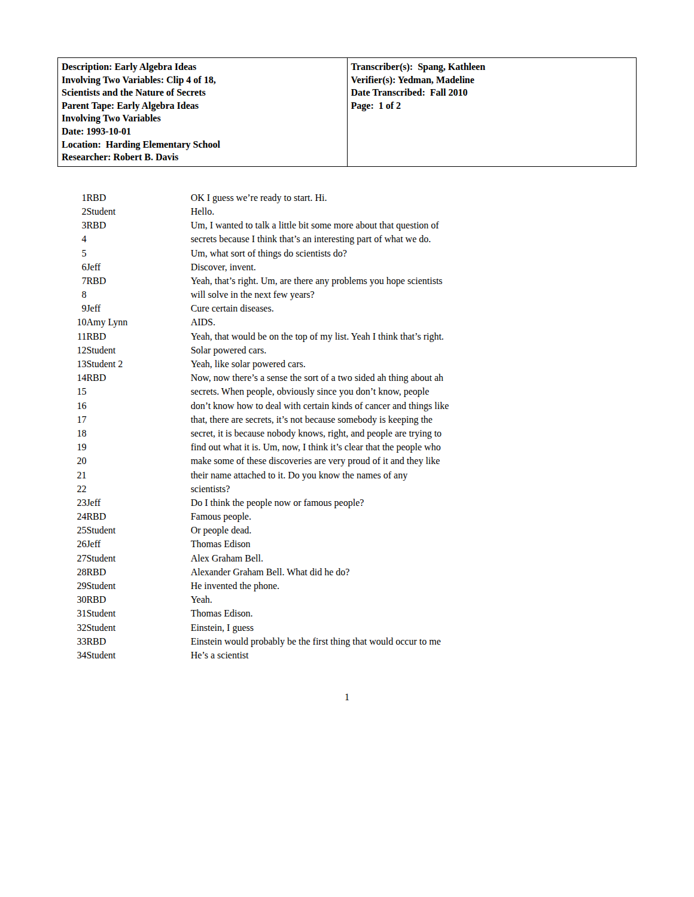| Description: Early Algebra Ideas Involving Two Variables: Clip 4 of 18, Scientists and the Nature of Secrets Parent Tape: Early Algebra Ideas Involving Two Variables Date: 1993-10-01 Location: Harding Elementary School Researcher: Robert B. Davis | Transcriber(s): Spang, Kathleen Verifier(s): Yedman, Madeline Date Transcribed: Fall 2010 Page: 1 of 2 |
| 1 | RBD | OK I guess we’re ready to start. Hi. |
| 2 | Student | Hello. |
| 3 | RBD | Um, I wanted to talk a little bit some more about that question of |
| 4 | | secrets because I think that’s an interesting part of what we do. |
| 5 | | Um, what sort of things do scientists do? |
| 6 | Jeff | Discover, invent. |
| 7 | RBD | Yeah, that’s right. Um, are there any problems you hope scientists |
| 8 | | will solve in the next few years? |
| 9 | Jeff | Cure certain diseases. |
| 10 | Amy Lynn | AIDS. |
| 11 | RBD | Yeah, that would be on the top of my list. Yeah I think that’s right. |
| 12 | Student | Solar powered cars. |
| 13 | Student 2 | Yeah, like solar powered cars. |
| 14 | RBD | Now, now there’s a sense the sort of a two sided ah thing about ah |
| 15 | | secrets. When people, obviously since you don’t know, people |
| 16 | | don’t know how to deal with certain kinds of cancer and things like |
| 17 | | that, there are secrets, it’s not because somebody is keeping the |
| 18 | | secret, it is because nobody knows, right, and people are trying to |
| 19 | | find out what it is. Um, now, I think it’s clear that the people who |
| 20 | | make some of these discoveries are very proud of it and they like |
| 21 | | their name attached to it. Do you know the names of any |
| 22 | | scientists? |
| 23 | Jeff | Do I think the people now or famous people? |
| 24 | RBD | Famous people. |
| 25 | Student | Or people dead. |
| 26 | Jeff | Thomas Edison |
| 27 | Student | Alex Graham Bell. |
| 28 | RBD | Alexander Graham Bell. What did he do? |
| 29 | Student | He invented the phone. |
| 30 | RBD | Yeah. |
| 31 | Student | Thomas Edison. |
| 32 | Student | Einstein, I guess |
| 33 | RBD | Einstein would probably be the first thing that would occur to me |
| 34 | Student | He’s a scientist |
1